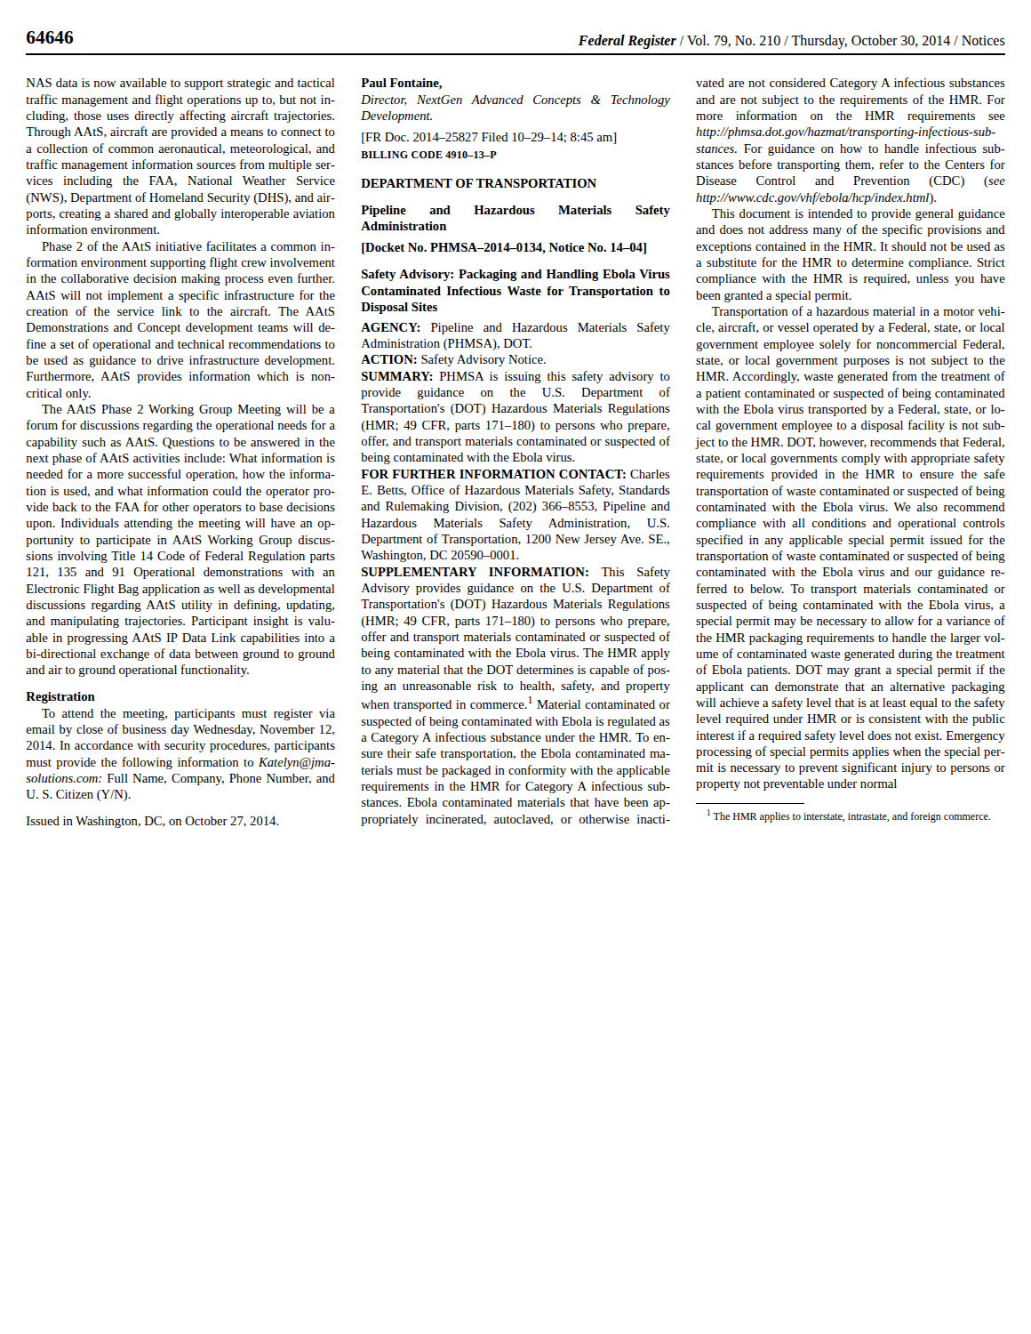64646
Federal Register / Vol. 79, No. 210 / Thursday, October 30, 2014 / Notices
NAS data is now available to support strategic and tactical traffic management and flight operations up to, but not including, those uses directly affecting aircraft trajectories. Through AAtS, aircraft are provided a means to connect to a collection of common aeronautical, meteorological, and traffic management information sources from multiple services including the FAA, National Weather Service (NWS), Department of Homeland Security (DHS), and airports, creating a shared and globally interoperable aviation information environment.
Phase 2 of the AAtS initiative facilitates a common information environment supporting flight crew involvement in the collaborative decision making process even further. AAtS will not implement a specific infrastructure for the creation of the service link to the aircraft. The AAtS Demonstrations and Concept development teams will define a set of operational and technical recommendations to be used as guidance to drive infrastructure development. Furthermore, AAtS provides information which is non-critical only.
The AAtS Phase 2 Working Group Meeting will be a forum for discussions regarding the operational needs for a capability such as AAtS. Questions to be answered in the next phase of AAtS activities include: What information is needed for a more successful operation, how the information is used, and what information could the operator provide back to the FAA for other operators to base decisions upon. Individuals attending the meeting will have an opportunity to participate in AAtS Working Group discussions involving Title 14 Code of Federal Regulation parts 121, 135 and 91 Operational demonstrations with an Electronic Flight Bag application as well as developmental discussions regarding AAtS utility in defining, updating, and manipulating trajectories. Participant insight is valuable in progressing AAtS IP Data Link capabilities into a bi-directional exchange of data between ground to ground and air to ground operational functionality.
Registration
To attend the meeting, participants must register via email by close of business day Wednesday, November 12, 2014. In accordance with security procedures, participants must provide the following information to Katelyn@jma-solutions.com: Full Name, Company, Phone Number, and U. S. Citizen (Y/N).
Issued in Washington, DC, on October 27, 2014.
Paul Fontaine,
Director, NextGen Advanced Concepts & Technology Development.
[FR Doc. 2014–25827 Filed 10–29–14; 8:45 am]
BILLING CODE 4910–13–P
DEPARTMENT OF TRANSPORTATION
Pipeline and Hazardous Materials Safety Administration
[Docket No. PHMSA–2014–0134, Notice No. 14–04]
Safety Advisory: Packaging and Handling Ebola Virus Contaminated Infectious Waste for Transportation to Disposal Sites
AGENCY: Pipeline and Hazardous Materials Safety Administration (PHMSA), DOT.
ACTION: Safety Advisory Notice.
SUMMARY: PHMSA is issuing this safety advisory to provide guidance on the U.S. Department of Transportation's (DOT) Hazardous Materials Regulations (HMR; 49 CFR, parts 171–180) to persons who prepare, offer, and transport materials contaminated or suspected of being contaminated with the Ebola virus.
FOR FURTHER INFORMATION CONTACT: Charles E. Betts, Office of Hazardous Materials Safety, Standards and Rulemaking Division, (202) 366–8553, Pipeline and Hazardous Materials Safety Administration, U.S. Department of Transportation, 1200 New Jersey Ave. SE., Washington, DC 20590–0001.
SUPPLEMENTARY INFORMATION: This Safety Advisory provides guidance on the U.S. Department of Transportation's (DOT) Hazardous Materials Regulations (HMR; 49 CFR, parts 171–180) to persons who prepare, offer and transport materials contaminated or suspected of being contaminated with the Ebola virus. The HMR apply to any material that the DOT determines is capable of posing an unreasonable risk to health, safety, and property when transported in commerce.1 Material contaminated or suspected of being contaminated with Ebola is regulated as a Category A infectious substance under the HMR. To ensure their safe transportation, the Ebola contaminated materials must be packaged in conformity with the applicable requirements in the HMR for Category A infectious substances. Ebola contaminated materials that have been appropriately incinerated, autoclaved, or otherwise inactivated are not considered Category A infectious substances and are not subject to the requirements of the HMR. For more information on the HMR requirements see http://phmsa.dot.gov/hazmat/transporting-infectious-substances. For guidance on how to handle infectious substances before transporting them, refer to the Centers for Disease Control and Prevention (CDC) (see http://www.cdc.gov/vhf/ebola/hcp/index.html).
This document is intended to provide general guidance and does not address many of the specific provisions and exceptions contained in the HMR. It should not be used as a substitute for the HMR to determine compliance. Strict compliance with the HMR is required, unless you have been granted a special permit.
Transportation of a hazardous material in a motor vehicle, aircraft, or vessel operated by a Federal, state, or local government employee solely for noncommercial Federal, state, or local government purposes is not subject to the HMR. Accordingly, waste generated from the treatment of a patient contaminated or suspected of being contaminated with the Ebola virus transported by a Federal, state, or local government employee to a disposal facility is not subject to the HMR. DOT, however, recommends that Federal, state, or local governments comply with appropriate safety requirements provided in the HMR to ensure the safe transportation of waste contaminated or suspected of being contaminated with the Ebola virus. We also recommend compliance with all conditions and operational controls specified in any applicable special permit issued for the transportation of waste contaminated or suspected of being contaminated with the Ebola virus and our guidance referred to below. To transport materials contaminated or suspected of being contaminated with the Ebola virus, a special permit may be necessary to allow for a variance of the HMR packaging requirements to handle the larger volume of contaminated waste generated during the treatment of Ebola patients. DOT may grant a special permit if the applicant can demonstrate that an alternative packaging will achieve a safety level that is at least equal to the safety level required under HMR or is consistent with the public interest if a required safety level does not exist. Emergency processing of special permits applies when the special permit is necessary to prevent significant injury to persons or property not preventable under normal
1 The HMR applies to interstate, intrastate, and foreign commerce.